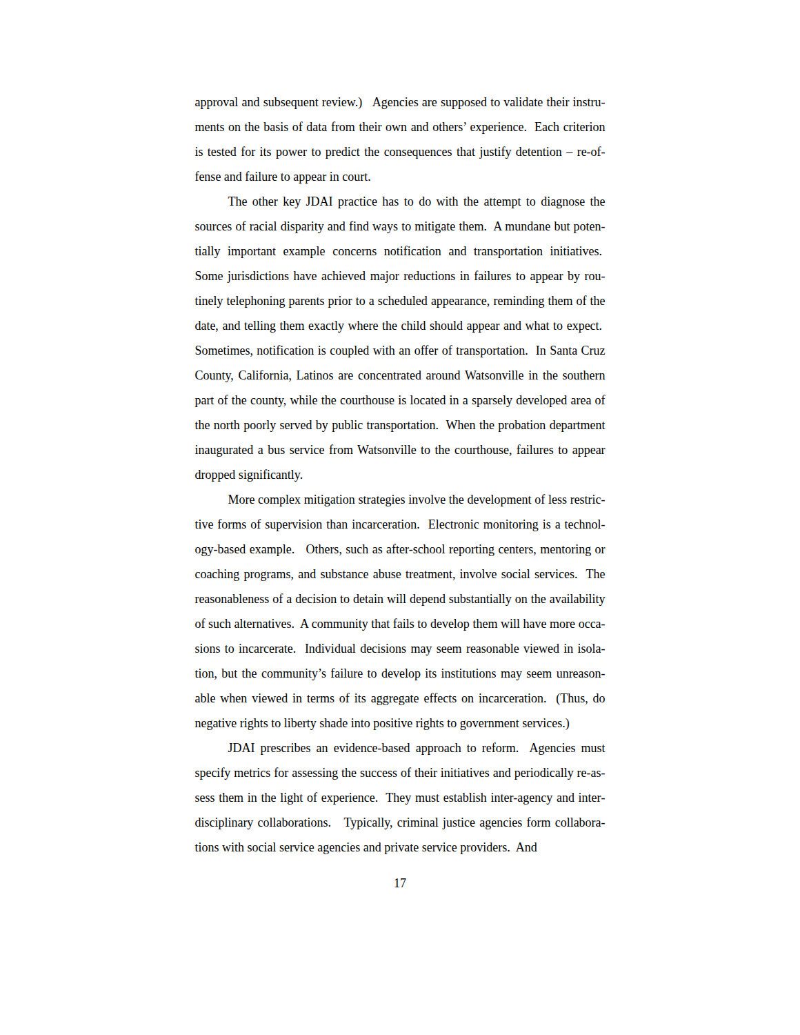approval and subsequent review.) Agencies are supposed to validate their instruments on the basis of data from their own and others’ experience. Each criterion is tested for its power to predict the consequences that justify detention – re-offense and failure to appear in court.
The other key JDAI practice has to do with the attempt to diagnose the sources of racial disparity and find ways to mitigate them. A mundane but potentially important example concerns notification and transportation initiatives. Some jurisdictions have achieved major reductions in failures to appear by routinely telephoning parents prior to a scheduled appearance, reminding them of the date, and telling them exactly where the child should appear and what to expect. Sometimes, notification is coupled with an offer of transportation. In Santa Cruz County, California, Latinos are concentrated around Watsonville in the southern part of the county, while the courthouse is located in a sparsely developed area of the north poorly served by public transportation. When the probation department inaugurated a bus service from Watsonville to the courthouse, failures to appear dropped significantly.
More complex mitigation strategies involve the development of less restrictive forms of supervision than incarceration. Electronic monitoring is a technology-based example. Others, such as after-school reporting centers, mentoring or coaching programs, and substance abuse treatment, involve social services. The reasonableness of a decision to detain will depend substantially on the availability of such alternatives. A community that fails to develop them will have more occasions to incarcerate. Individual decisions may seem reasonable viewed in isolation, but the community’s failure to develop its institutions may seem unreasonable when viewed in terms of its aggregate effects on incarceration. (Thus, do negative rights to liberty shade into positive rights to government services.)
JDAI prescribes an evidence-based approach to reform. Agencies must specify metrics for assessing the success of their initiatives and periodically re-assess them in the light of experience. They must establish inter-agency and interdisciplinary collaborations. Typically, criminal justice agencies form collaborations with social service agencies and private service providers. And
17